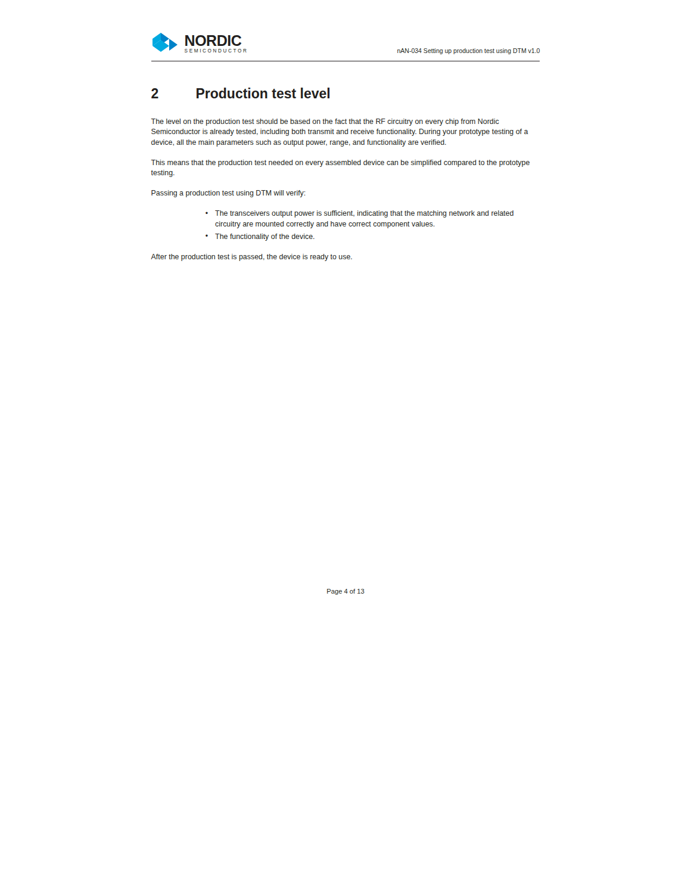NORDIC SEMICONDUCTOR
nAN-034 Setting up production test using DTM v1.0
2 Production test level
The level on the production test should be based on the fact that the RF circuitry on every chip from Nordic Semiconductor is already tested, including both transmit and receive functionality. During your prototype testing of a device, all the main parameters such as output power, range, and functionality are verified.
This means that the production test needed on every assembled device can be simplified compared to the prototype testing.
Passing a production test using DTM will verify:
The transceivers output power is sufficient, indicating that the matching network and related circuitry are mounted correctly and have correct component values.
The functionality of the device.
After the production test is passed, the device is ready to use.
Page 4 of 13